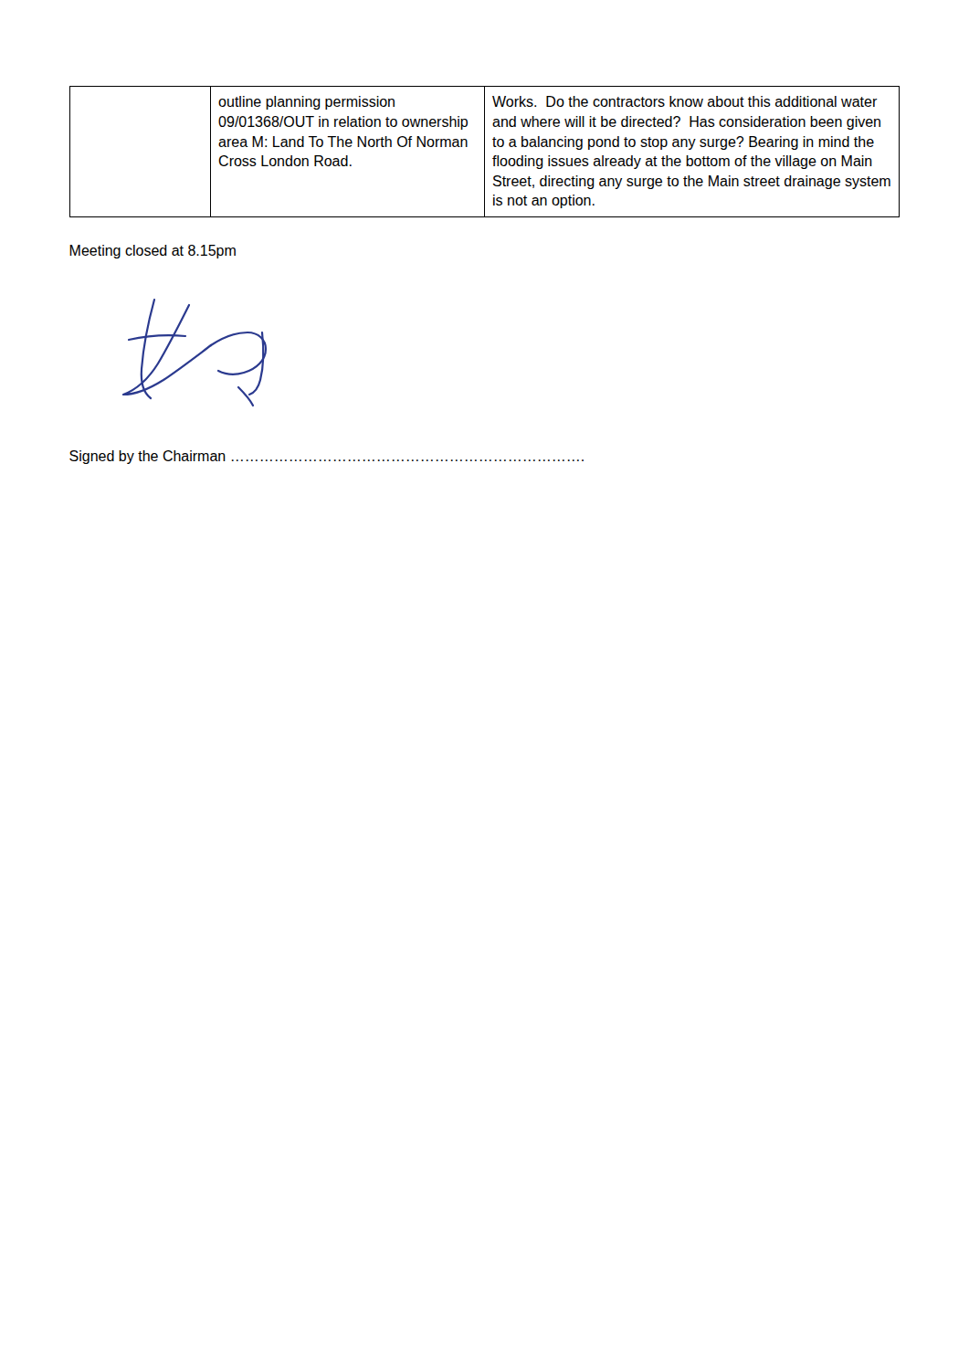| | outline planning permission 09/01368/OUT in relation to ownership area M: Land To The North Of Norman Cross London Road. | Works. Do the contractors know about this additional water and where will it be directed? Has consideration been given to a balancing pond to stop any surge? Bearing in mind the flooding issues already at the bottom of the village on Main Street, directing any surge to the Main street drainage system is not an option. |
Meeting closed at 8.15pm
Signed by the Chairman ……………………………………………………………….